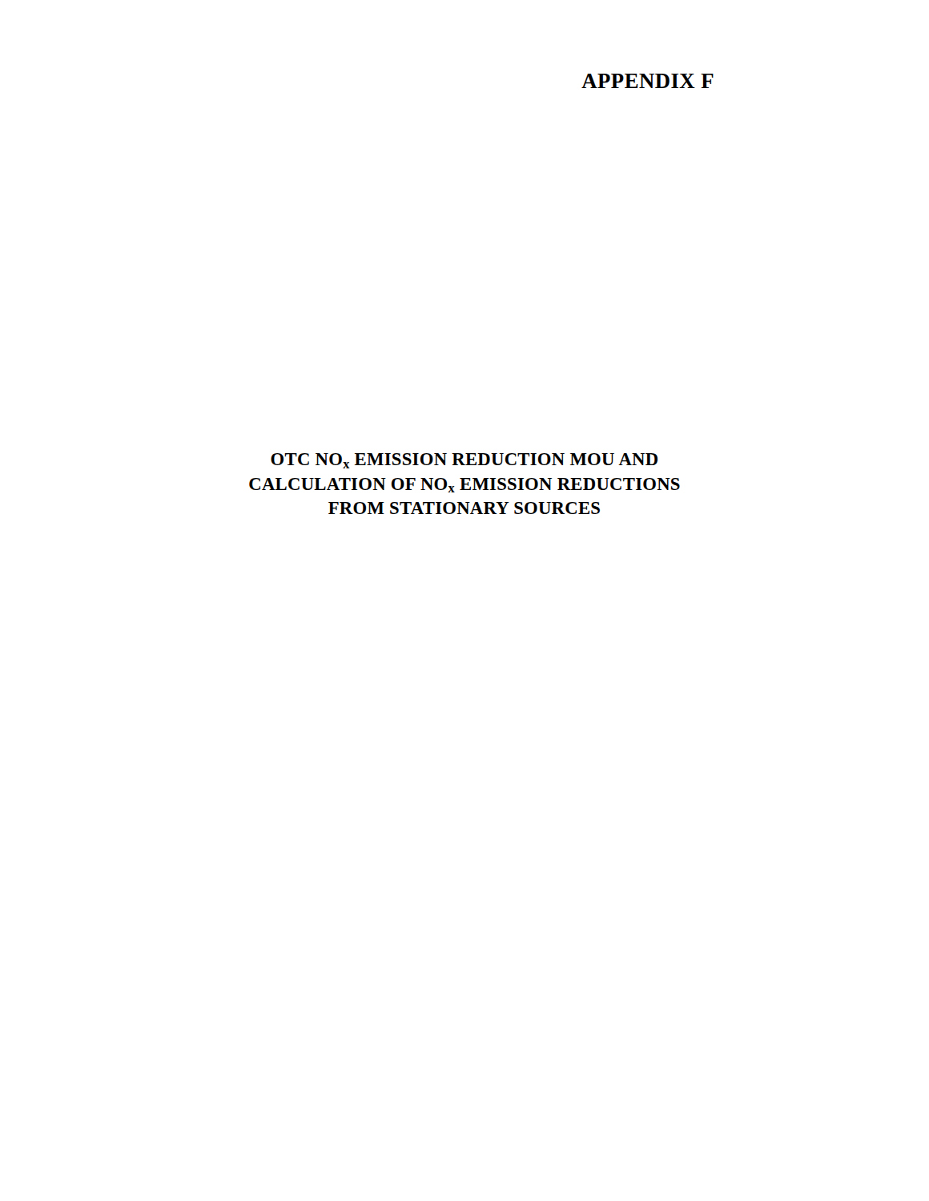APPENDIX F
OTC NOx EMISSION REDUCTION MOU AND CALCULATION OF NOx EMISSION REDUCTIONS FROM STATIONARY SOURCES